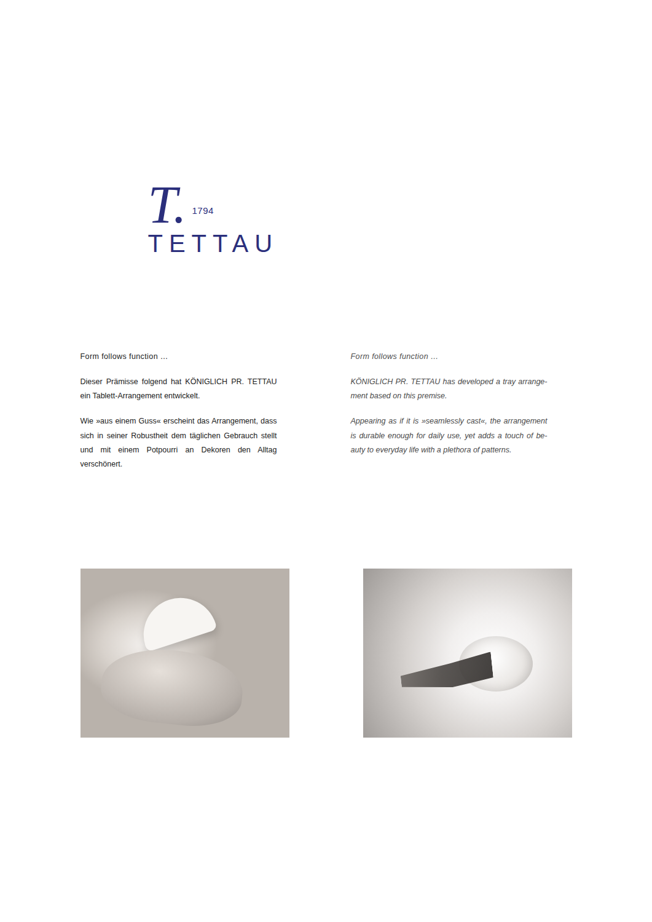T. 1794
TETTAU
Form follows function …
Dieser Prämisse folgend hat KÖNIGLICH PR. TETTAU ein Tablett-Arrangement entwickelt.
Wie »aus einem Guss« erscheint das Arrangement, dass sich in seiner Robustheit dem täglichen Gebrauch stellt und mit einem Potpourri an Dekoren den Alltag verschönert.
Form follows function …
KÖNIGLICH PR. TETTAU has developed a tray arrangement based on this premise.
Appearing as if it is »seamlessly cast«, the arrangement is durable enough for daily use, yet adds a touch of beauty to everyday life with a plethora of patterns.